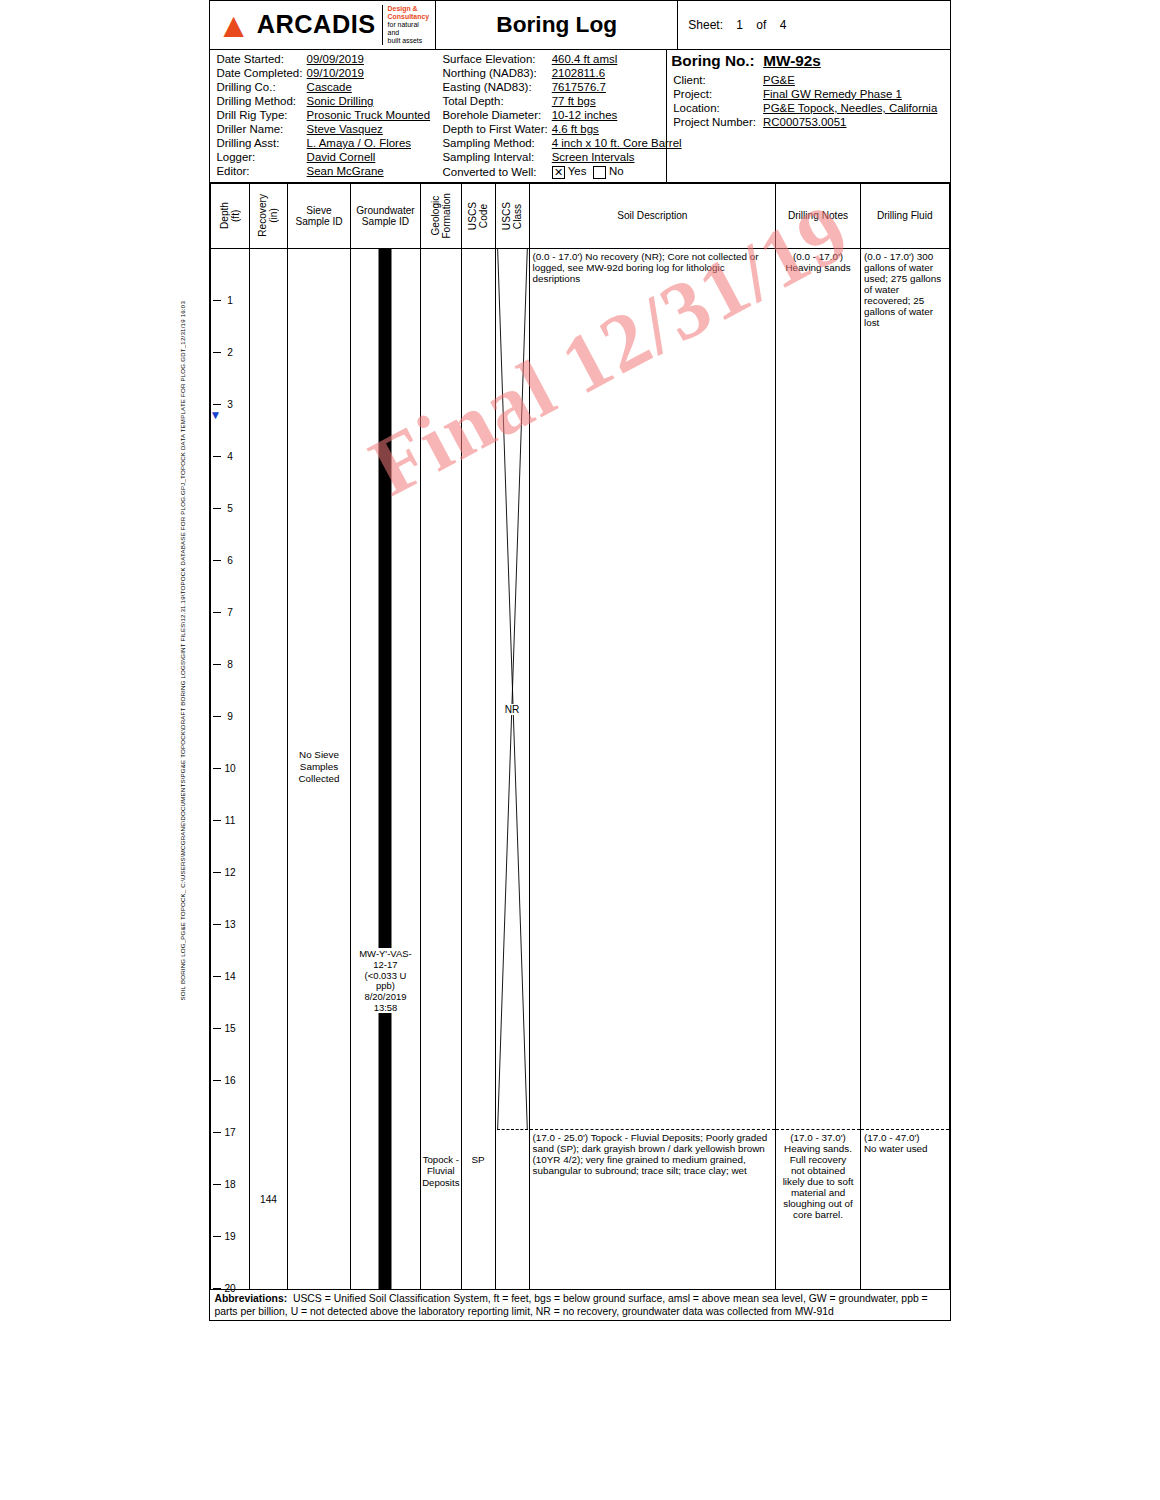SOIL BORING LOG_PG&E TOPOCK_ C:\USERS\MCGRANE\DOCUMENTS\PG&E TOPOCK\DRAFT BORING LOGS\GINT FILES\12.31.19\TOPOCK DATABASE FOR PLOG.GPJ_TOPOCK DATA TEMPLATE FOR PLOG.GDT_12/31/19 16:03
Final 12/31/19
| ▲ ARCADIS Design & Consultancy for natural and built assets | Boring Log | Sheet: 1 of 4 |
| Date Started: | 09/09/2019 |
| Date Completed: | 09/10/2019 |
| Drilling Co.: | Cascade |
| Drilling Method: | Sonic Drilling |
| Drill Rig Type: | Prosonic Truck Mounted |
| Driller Name: | Steve Vasquez |
| Drilling Asst: | L. Amaya / O. Flores |
| Logger: | David Cornell |
| Editor: | Sean McGrane |
| Surface Elevation: | 460.4 ft amsl |
| Northing (NAD83): | 2102811.6 |
| Easting (NAD83): | 7617576.7 |
| Total Depth: | 77 ft bgs |
| Borehole Diameter: | 10-12 inches |
| Depth to First Water: | 4.6 ft bgs |
| Sampling Method: | 4 inch x 10 ft. Core Barrel |
| Sampling Interval: | Screen Intervals |
| Converted to Well: | ✕ Yes No |
Boring No.: MW-92s
| Client: | PG&E |
| Project: | Final GW Remedy Phase 1 |
| Location: | PG&E Topock, Needles, California |
| Project Number: | RC000753.0051 |
| Depth (ft) | Recovery (in) | Sieve Sample ID | Groundwater Sample ID | Geologic Formation | USCS Code | USCS Class | Soil Description | Drilling Notes | Drilling Fluid |
| --- | --- | --- | --- | --- | --- | --- | --- | --- | --- |
| 1 2 3 4 5 6 7 8 9 10 11 12 13 14 15 16 17 18 19 20 ▼ | 144 | No Sieve Samples Collected | MW-Y'-VAS- 12-17 (<0.033 U ppb) 8/20/2019 13:58 | Topock - Fluvial Deposits | SP | NR | (0.0 - 17.0') No recovery (NR); Core not collected or logged, see MW-92d boring log for lithologic desriptions (17.0 - 25.0') Topock - Fluvial Deposits; Poorly graded sand (SP); dark grayish brown / dark yellowish brown (10YR 4/2); very fine grained to medium grained, subangular to subround; trace silt; trace clay; wet | (0.0 - 17.0') Heaving sands (17.0 - 37.0') Heaving sands. Full recovery not obtained likely due to soft material and sloughing out of core barrel. | (0.0 - 17.0') 300 gallons of water used; 275 gallons of water recovered; 25 gallons of water lost (17.0 - 47.0') No water used |
Abbreviations: USCS = Unified Soil Classification System, ft = feet, bgs = below ground surface, amsl = above mean sea level, GW = groundwater, ppb = parts per billion, U = not detected above the laboratory reporting limit, NR = no recovery, groundwater data was collected from MW-91d